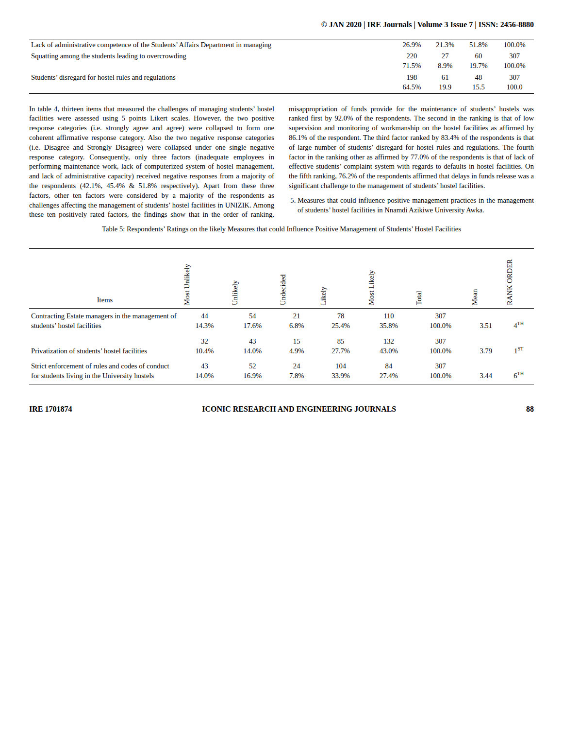© JAN 2020 | IRE Journals | Volume 3 Issue 7 | ISSN: 2456-8880
| Lack of administrative competence of the Students’ Affairs Department in managing | 26.9% | 21.3% | 51.8% | 100.0% |
| Squatting among the students leading to overcrowding | 220 71.5% | 27 8.9% | 60 19.7% | 307 100.0% |
| Students’ disregard for hostel rules and regulations | 198 64.5% | 61 19.9 | 48 15.5 | 307 100.0 |
In table 4, thirteen items that measured the challenges of managing students’ hostel facilities were assessed using 5 points Likert scales. However, the two positive response categories (i.e. strongly agree and agree) were collapsed to form one coherent affirmative response category. Also the two negative response categories (i.e. Disagree and Strongly Disagree) were collapsed under one single negative response category. Consequently, only three factors (inadequate employees in performing maintenance work, lack of computerized system of hostel management, and lack of administrative capacity) received negative responses from a majority of the respondents (42.1%, 45.4% & 51.8% respectively). Apart from these three factors, other ten factors were considered by a majority of the respondents as challenges affecting the management of students’ hostel facilities in UNIZIK. Among these ten positively rated factors, the findings show that in the order of ranking, misappropriation of funds provide for the maintenance of students’ hostels was ranked first by 92.0% of the respondents. The second in the ranking is that of low supervision and monitoring of workmanship on the hostel facilities as affirmed by 86.1% of the respondent. The third factor ranked by 83.4% of the respondents is that of large number of students’ disregard for hostel rules and regulations. The fourth factor in the ranking other as affirmed by 77.0% of the respondents is that of lack of effective students’ complaint system with regards to defaults in hostel facilities. On the fifth ranking, 76.2% of the respondents affirmed that delays in funds release was a significant challenge to the management of students’ hostel facilities.
Measures that could influence positive management practices in the management of students’ hostel facilities in Nnamdi Azikiwe University Awka.
Table 5: Respondents’ Ratings on the likely Measures that could Influence Positive Management of Students’ Hostel Facilities
| Items | Most Unlikely | Unlikely | Undecided | Likely | Most Likely | Total | Mean | RANK ORDER |
| --- | --- | --- | --- | --- | --- | --- | --- | --- |
| Contracting Estate managers in the management of students’ hostel facilities | 44 14.3% | 54 17.6% | 21 6.8% | 78 25.4% | 110 35.8% | 307 100.0% | 3.51 | 4 TH |
| Privatization of students’ hostel facilities | 32 10.4% | 43 14.0% | 15 4.9% | 85 27.7% | 132 43.0% | 307 100.0% | 3.79 | 1 ST |
| Strict enforcement of rules and codes of conduct for students living in the University hostels | 43 14.0% | 52 16.9% | 24 7.8% | 104 33.9% | 84 27.4% | 307 100.0% | 3.44 | 6 TH |
IRE 1701874 ICONIC RESEARCH AND ENGINEERING JOURNALS 88